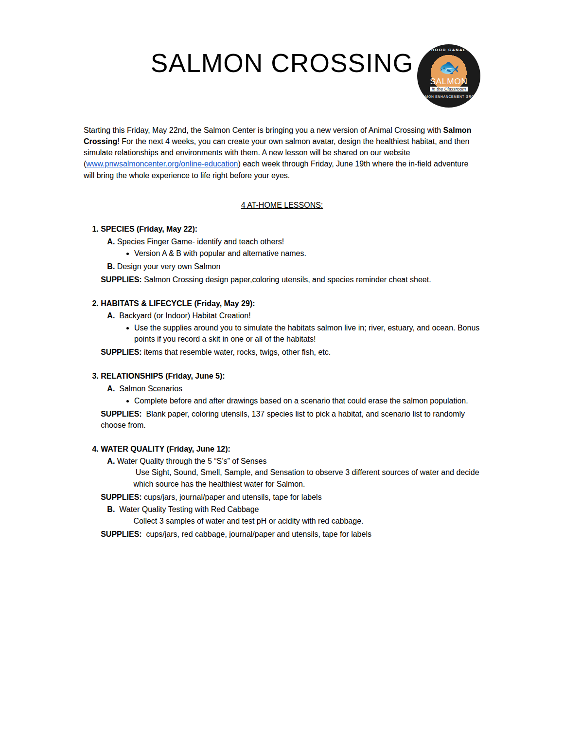HOOD CANAL
🐟
SALMON
In the Classroom
SALMON ENHANCEMENT GROUP
Salmon Crossing
Starting this Friday, May 22nd, the Salmon Center is bringing you a new version of Animal Crossing with Salmon Crossing! For the next 4 weeks, you can create your own salmon avatar, design the healthiest habitat, and then simulate relationships and environments with them. A new lesson will be shared on our website (www.pnwsalmoncenter.org/online-education) each week through Friday, June 19th where the in-field adventure will bring the whole experience to life right before your eyes.
4 AT-HOME LESSONS:
SPECIES (Friday, May 22):
Species Finger Game- identify and teach others!
Version A & B with popular and alternative names.
Design your very own Salmon
SUPPLIES: Salmon Crossing design paper,coloring utensils, and species reminder cheat sheet.
HABITATS & LIFECYCLE (Friday, May 29):
Backyard (or Indoor) Habitat Creation!
Use the supplies around you to simulate the habitats salmon live in; river, estuary, and ocean. Bonus points if you record a skit in one or all of the habitats!
SUPPLIES: items that resemble water, rocks, twigs, other fish, etc.
RELATIONSHIPS (Friday, June 5):
Salmon Scenarios
Complete before and after drawings based on a scenario that could erase the salmon population.
SUPPLIES: Blank paper, coloring utensils, 137 species list to pick a habitat, and scenario list to randomly choose from.
WATER QUALITY (Friday, June 12):
Water Quality through the 5 “S’s” of Senses
Use Sight, Sound, Smell, Sample, and Sensation to observe 3 different sources of water and decide which source has the healthiest water for Salmon.
SUPPLIES: cups/jars, journal/paper and utensils, tape for labels
Water Quality Testing with Red Cabbage
Collect 3 samples of water and test pH or acidity with red cabbage.
SUPPLIES: cups/jars, red cabbage, journal/paper and utensils, tape for labels